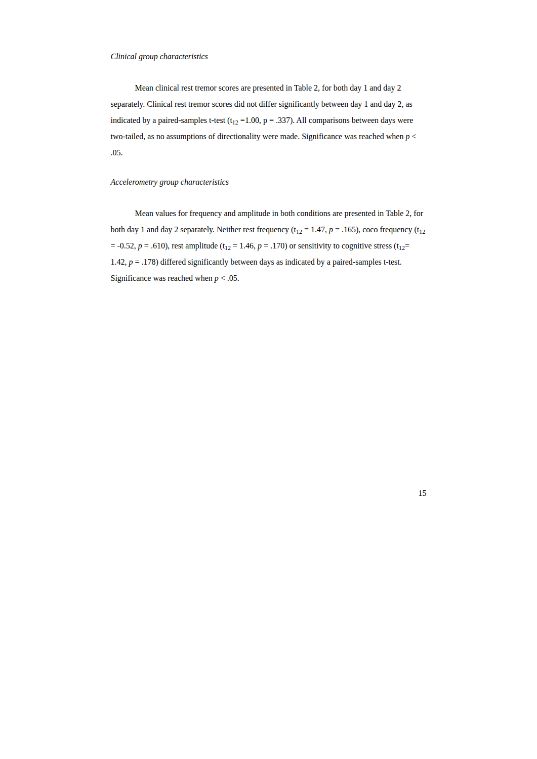Clinical group characteristics
Mean clinical rest tremor scores are presented in Table 2, for both day 1 and day 2 separately. Clinical rest tremor scores did not differ significantly between day 1 and day 2, as indicated by a paired-samples t-test (t12 =1.00, p = .337). All comparisons between days were two-tailed, as no assumptions of directionality were made. Significance was reached when p < .05.
Accelerometry group characteristics
Mean values for frequency and amplitude in both conditions are presented in Table 2, for both day 1 and day 2 separately. Neither rest frequency (t12 = 1.47, p = .165), coco frequency (t12 = -0.52, p = .610), rest amplitude (t12 = 1.46, p = .170) or sensitivity to cognitive stress (t12= 1.42, p = .178) differed significantly between days as indicated by a paired-samples t-test. Significance was reached when p < .05.
15